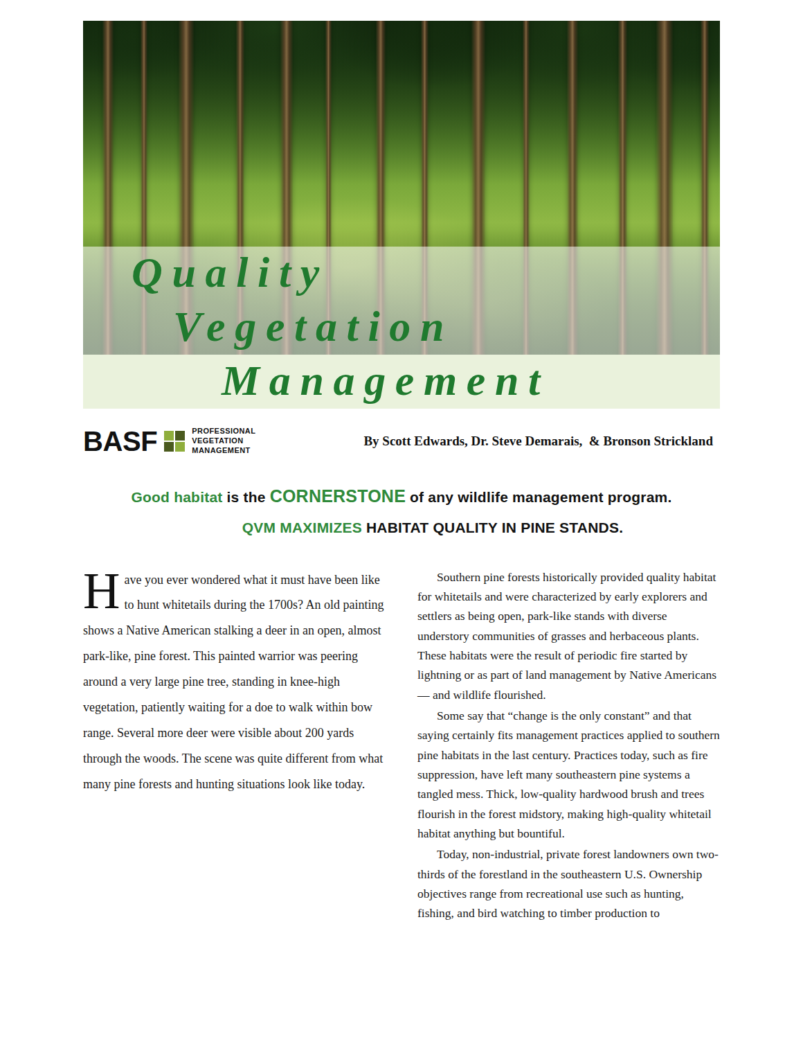Quality
Vegetation
Management
BASF
Professional
Vegetation
Management
By Scott Edwards, Dr. Steve Demarais, & Bronson Strickland
Good habitat is the CORNERSTONE of any wildlife management program.
QVM MAXIMIZES HABITAT QUALITY IN PINE STANDS.
Have you ever wondered what it must have been like to hunt whitetails during the 1700s? An old painting shows a Native American stalking a deer in an open, almost park-like, pine forest. This painted warrior was peering around a very large pine tree, standing in knee-high vegetation, patiently waiting for a doe to walk within bow range. Several more deer were visible about 200 yards through the woods. The scene was quite different from what many pine forests and hunting situations look like today.
Southern pine forests historically provided quality habitat for whitetails and were characterized by early explorers and settlers as being open, park-like stands with diverse understory communities of grasses and herbaceous plants. These habitats were the result of periodic fire started by lightning or as part of land management by Native Americans — and wildlife flourished.
Some say that “change is the only constant” and that saying certainly fits management practices applied to southern pine habitats in the last century. Practices today, such as fire suppression, have left many southeastern pine systems a tangled mess. Thick, low-quality hardwood brush and trees flourish in the forest midstory, making high-quality whitetail habitat anything but bountiful.
Today, non-industrial, private forest landowners own two-thirds of the forestland in the southeastern U.S. Ownership objectives range from recreational use such as hunting, fishing, and bird watching to timber production to